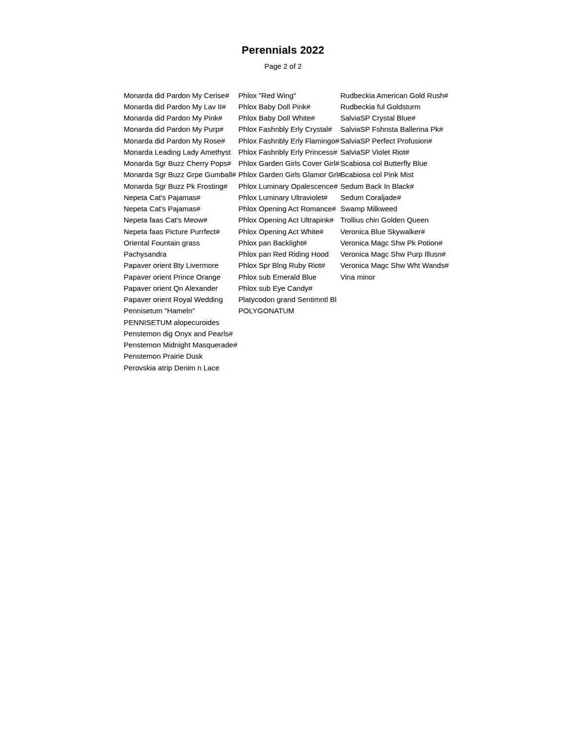Perennials 2022
Page 2 of 2
Monarda did Pardon My Cerise#
Monarda did Pardon My Lav II#
Monarda did Pardon My Pink#
Monarda did Pardon My Purp#
Monarda did Pardon My Rose#
Monarda Leading Lady Amethyst
Monarda Sgr Buzz Cherry Pops#
Monarda Sgr Buzz Grpe Gumball#
Monarda Sgr Buzz Pk Frosting#
Nepeta Cat's Pajamas#
Nepeta Cat's Pajamas#
Nepeta faas Cat's Meow#
Nepeta faas Picture Purrfect#
Oriental Fountain grass
Pachysandra
Papaver orient Bty Livermore
Papaver orient Prince Orange
Papaver orient Qn Alexander
Papaver orient Royal Wedding
Pennisetum "Hameln"
PENNISETUM alopecuroides
Penstemon dig Onyx and Pearls#
Penstemon Midnight Masquerade#
Penstemon Prairie Dusk
Perovskia atrip Denim n Lace
Phlox "Red Wing"
Phlox Baby Doll Pink#
Phlox Baby Doll White#
Phlox Fashnbly Erly Crystal#
Phlox Fashnbly Erly Flamingo#
Phlox Fashnbly Erly Princess#
Phlox Garden Girls Cover Girl#
Phlox Garden Girls Glamor Grl#
Phlox Luminary Opalescence#
Phlox Luminary Ultraviolet#
Phlox Opening Act Romance#
Phlox Opening Act Ultrapink#
Phlox Opening Act White#
Phlox pan Backlight#
Phlox pan Red Riding Hood
Phlox Spr Blng Ruby Riot#
Phlox sub Emerald Blue
Phlox sub Eye Candy#
Platycodon grand Sentimntl Bl
POLYGONATUM
Rudbeckia American Gold Rush#
Rudbeckia ful Goldsturm
SalviaSP Crystal Blue#
SalviaSP Fshnsta Ballerina Pk#
SalviaSP Perfect Profusion#
SalviaSP Violet Riot#
Scabiosa col Butterfly Blue
Scabiosa col Pink Mist
Sedum Back In Black#
Sedum Coraljade#
Swamp Milkweed
Trollius chin Golden Queen
Veronica Blue Skywalker#
Veronica Magc Shw Pk Potion#
Veronica Magc Shw Purp Illusn#
Veronica Magc Shw Wht Wands#
Vina minor